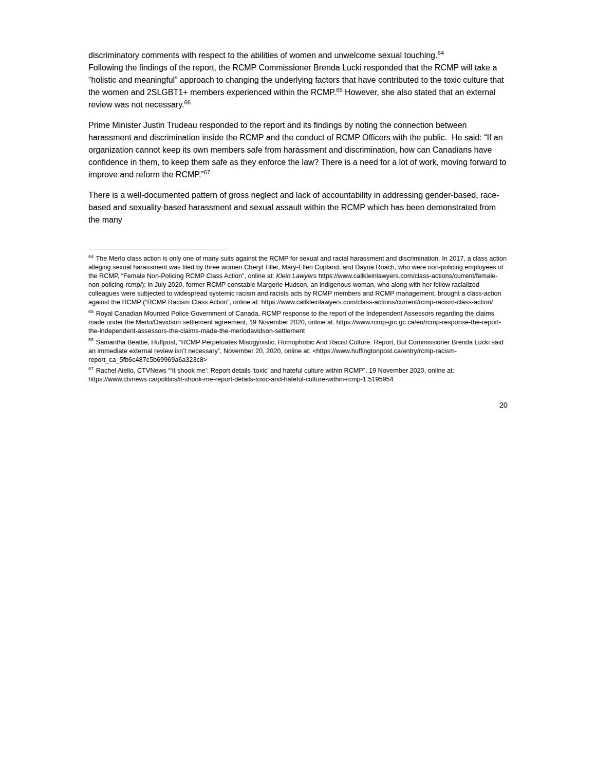discriminatory comments with respect to the abilities of women and unwelcome sexual touching.64
Following the findings of the report, the RCMP Commissioner Brenda Lucki responded that the RCMP will take a “holistic and meaningful” approach to changing the underlying factors that have contributed to the toxic culture that the women and 2SLGBT1+ members experienced within the RCMP.65 However, she also stated that an external review was not necessary.66
Prime Minister Justin Trudeau responded to the report and its findings by noting the connection between harassment and discrimination inside the RCMP and the conduct of RCMP Officers with the public. He said: “If an organization cannot keep its own members safe from harassment and discrimination, how can Canadians have confidence in them, to keep them safe as they enforce the law? There is a need for a lot of work, moving forward to improve and reform the RCMP.”67
There is a well-documented pattern of gross neglect and lack of accountability in addressing gender-based, race-based and sexuality-based harassment and sexual assault within the RCMP which has been demonstrated from the many
64 The Merlo class action is only one of many suits against the RCMP for sexual and racial harassment and discrimination. In 2017, a class action alleging sexual harassment was filed by three women Cheryl Tiller, Mary-Ellen Copland, and Dayna Roach, who were non-policing employees of the RCMP, “Female Non-Policing RCMP Class Action”, online at: Klein Lawyers https://www.callkleinlawyers.com/class-actions/current/female-non-policing-rcmp/); in July 2020, former RCMP constable Margorie Hudson, an indigenous woman, who along with her fellow racialized colleagues were subjected to widespread systemic racism and racists acts by RCMP members and RCMP management, brought a class-action against the RCMP (“RCMP Racism Class Action”, online at: https://www.callkleinlawyers.com/class-actions/current/rcmp-racism-class-action/
65 Royal Canadian Mounted Police Government of Canada, RCMP response to the report of the Independent Assessors regarding the claims made under the Merlo/Davidson settlement agreement, 19 November 2020, online at: https://www.rcmp-grc.gc.ca/en/rcmp-response-the-report-the-independent-assessors-the-claims-made-the-merlodavidson-settlement
66 Samantha Beattie, Huffpost, “RCMP Perpetuates Misogynistic, Homophobic And Racist Culture: Report, But Commissioner Brenda Lucki said an immediate external review isn’t necessary”, November 20, 2020, online at: <https://www.huffingtonpost.ca/entry/rcmp-racism-report_ca_5fb6c487c5b69969a6a323c8>
67 Rachel Aiello, CTVNews “‘It shook me’: Report details ‘toxic’ and hateful culture within RCMP”, 19 November 2020, online at: https://www.ctvnews.ca/politics/it-shook-me-report-details-toxic-and-hateful-culture-within-rcmp-1.5195954
20